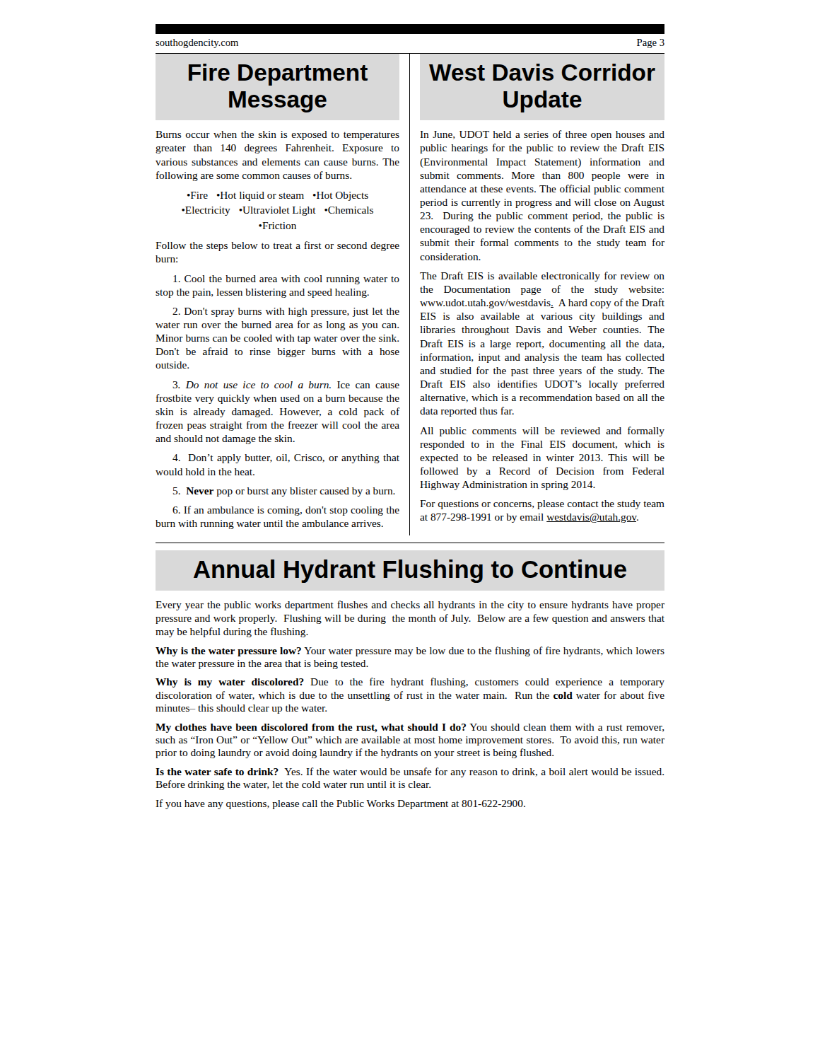southogdencity.com Page 3
Fire Department
Message
Burns occur when the skin is exposed to temperatures greater than 140 degrees Fahrenheit. Exposure to various substances and elements can cause burns. The following are some common causes of burns.
•Fire•Hot liquid or steam•Hot Objects
•Electricity•Ultraviolet Light•Chemicals
•Friction
Follow the steps below to treat a first or second degree burn:
1. Cool the burned area with cool running water to stop the pain, lessen blistering and speed healing.
2. Don't spray burns with high pressure, just let the water run over the burned area for as long as you can. Minor burns can be cooled with tap water over the sink. Don't be afraid to rinse bigger burns with a hose outside.
3. Do not use ice to cool a burn. Ice can cause frostbite very quickly when used on a burn because the skin is already damaged. However, a cold pack of frozen peas straight from the freezer will cool the area and should not damage the skin.
4. Don’t apply butter, oil, Crisco, or anything that would hold in the heat.
5. Never pop or burst any blister caused by a burn.
6. If an ambulance is coming, don't stop cooling the burn with running water until the ambulance arrives.
West Davis Corridor
Update
In June, UDOT held a series of three open houses and public hearings for the public to review the Draft EIS (Environmental Impact Statement) information and submit comments. More than 800 people were in attendance at these events. The official public comment period is currently in progress and will close on August 23. During the public comment period, the public is encouraged to review the contents of the Draft EIS and submit their formal comments to the study team for consideration.
The Draft EIS is available electronically for review on the Documentation page of the study website: www.udot.utah.gov/westdavis. A hard copy of the Draft EIS is also available at various city buildings and libraries throughout Davis and Weber counties. The Draft EIS is a large report, documenting all the data, information, input and analysis the team has collected and studied for the past three years of the study. The Draft EIS also identifies UDOT’s locally preferred alternative, which is a recommendation based on all the data reported thus far.
All public comments will be reviewed and formally responded to in the Final EIS document, which is expected to be released in winter 2013. This will be followed by a Record of Decision from Federal Highway Administration in spring 2014.
For questions or concerns, please contact the study team at 877-298-1991 or by email westdavis@utah.gov.
Annual Hydrant Flushing to Continue
Every year the public works department flushes and checks all hydrants in the city to ensure hydrants have proper pressure and work properly. Flushing will be during the month of July. Below are a few question and answers that may be helpful during the flushing.
Why is the water pressure low? Your water pressure may be low due to the flushing of fire hydrants, which lowers the water pressure in the area that is being tested.
Why is my water discolored? Due to the fire hydrant flushing, customers could experience a temporary discoloration of water, which is due to the unsettling of rust in the water main. Run the cold water for about five minutes– this should clear up the water.
My clothes have been discolored from the rust, what should I do? You should clean them with a rust remover, such as “Iron Out” or “Yellow Out” which are available at most home improvement stores. To avoid this, run water prior to doing laundry or avoid doing laundry if the hydrants on your street is being flushed.
Is the water safe to drink? Yes. If the water would be unsafe for any reason to drink, a boil alert would be issued. Before drinking the water, let the cold water run until it is clear.
If you have any questions, please call the Public Works Department at 801-622-2900.